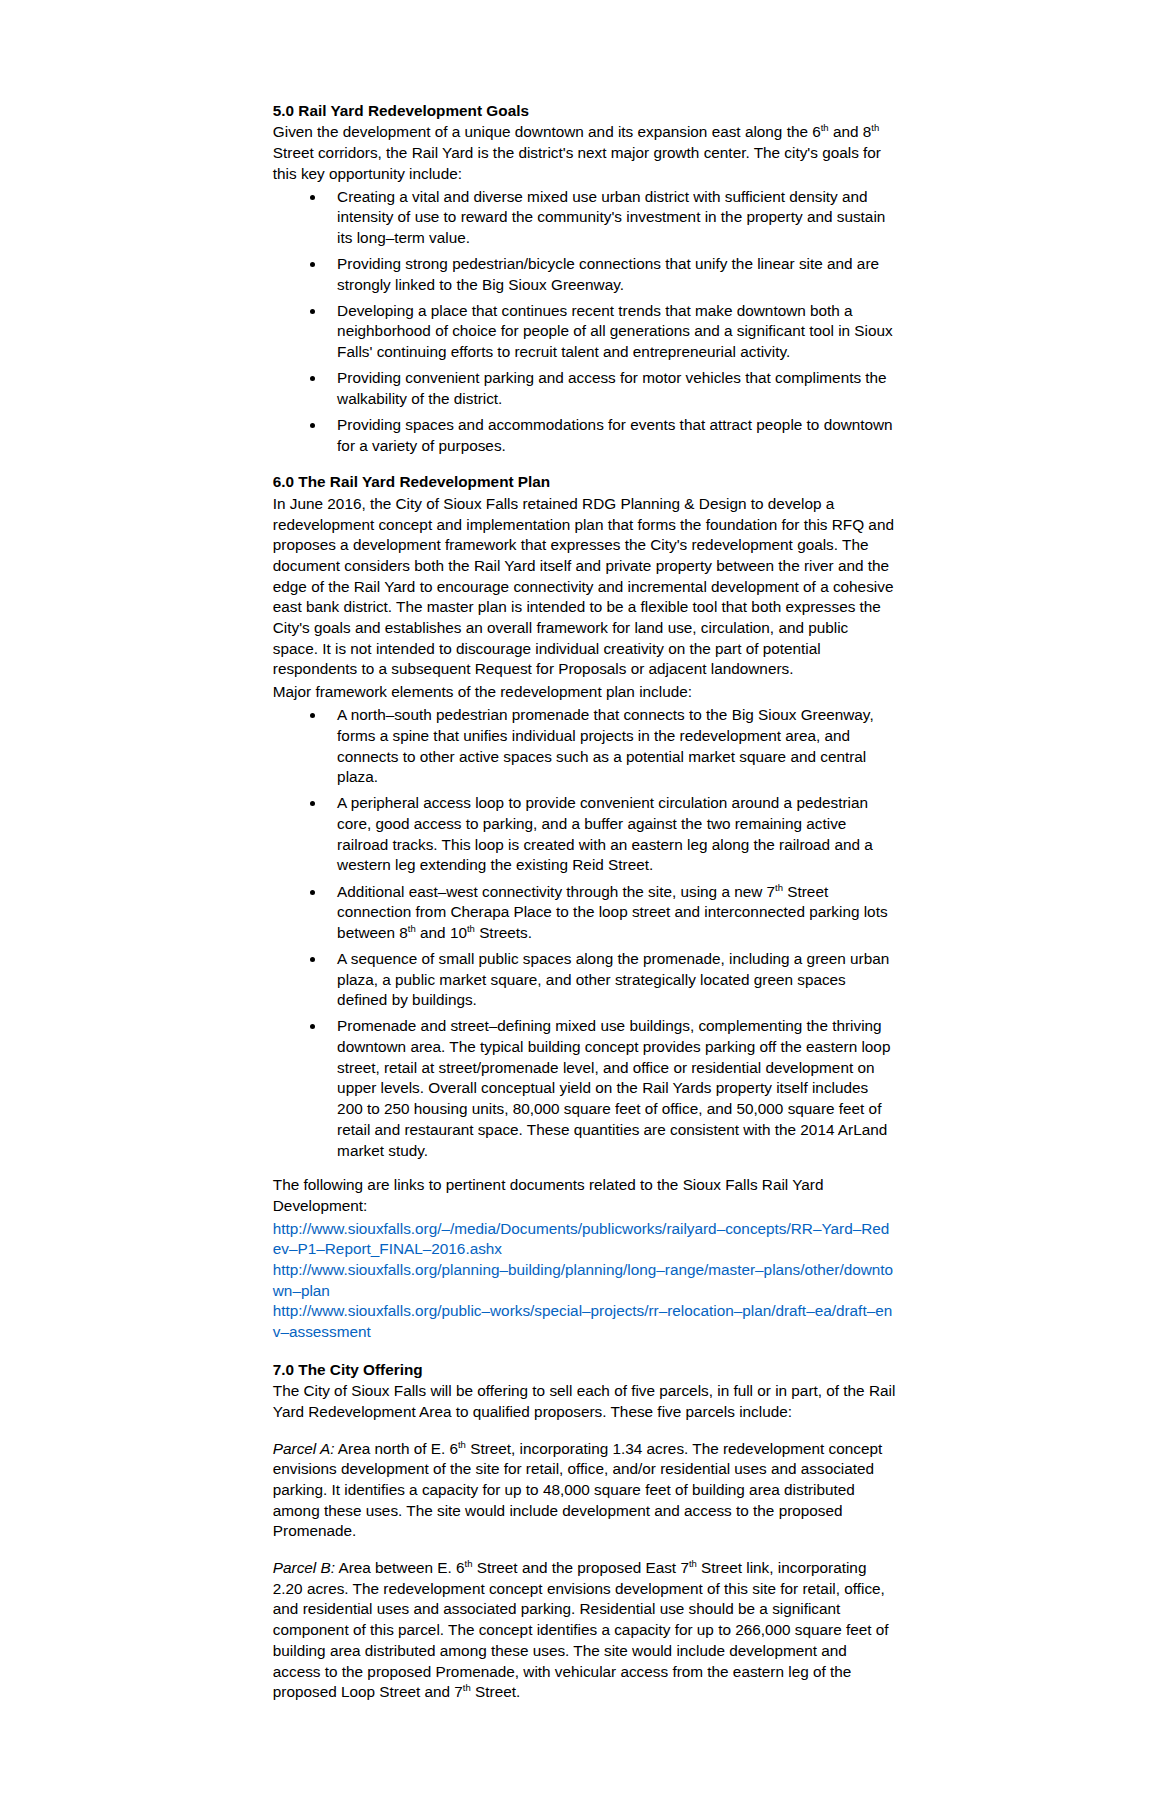5.0 Rail Yard Redevelopment Goals
Given the development of a unique downtown and its expansion east along the 6th and 8th Street corridors, the Rail Yard is the district's next major growth center. The city's goals for this key opportunity include:
Creating a vital and diverse mixed use urban district with sufficient density and intensity of use to reward the community's investment in the property and sustain its long–term value.
Providing strong pedestrian/bicycle connections that unify the linear site and are strongly linked to the Big Sioux Greenway.
Developing a place that continues recent trends that make downtown both a neighborhood of choice for people of all generations and a significant tool in Sioux Falls' continuing efforts to recruit talent and entrepreneurial activity.
Providing convenient parking and access for motor vehicles that compliments the walkability of the district.
Providing spaces and accommodations for events that attract people to downtown for a variety of purposes.
6.0 The Rail Yard Redevelopment Plan
In June 2016, the City of Sioux Falls retained RDG Planning & Design to develop a redevelopment concept and implementation plan that forms the foundation for this RFQ and proposes a development framework that expresses the City's redevelopment goals. The document considers both the Rail Yard itself and private property between the river and the edge of the Rail Yard to encourage connectivity and incremental development of a cohesive east bank district. The master plan is intended to be a flexible tool that both expresses the City's goals and establishes an overall framework for land use, circulation, and public space. It is not intended to discourage individual creativity on the part of potential respondents to a subsequent Request for Proposals or adjacent landowners.
Major framework elements of the redevelopment plan include:
A north–south pedestrian promenade that connects to the Big Sioux Greenway, forms a spine that unifies individual projects in the redevelopment area, and connects to other active spaces such as a potential market square and central plaza.
A peripheral access loop to provide convenient circulation around a pedestrian core, good access to parking, and a buffer against the two remaining active railroad tracks. This loop is created with an eastern leg along the railroad and a western leg extending the existing Reid Street.
Additional east–west connectivity through the site, using a new 7th Street connection from Cherapa Place to the loop street and interconnected parking lots between 8th and 10th Streets.
A sequence of small public spaces along the promenade, including a green urban plaza, a public market square, and other strategically located green spaces defined by buildings.
Promenade and street–defining mixed use buildings, complementing the thriving downtown area. The typical building concept provides parking off the eastern loop street, retail at street/promenade level, and office or residential development on upper levels. Overall conceptual yield on the Rail Yards property itself includes 200 to 250 housing units, 80,000 square feet of office, and 50,000 square feet of retail and restaurant space. These quantities are consistent with the 2014 ArLand market study.
The following are links to pertinent documents related to the Sioux Falls Rail Yard Development:
http://www.siouxfalls.org/–/media/Documents/publicworks/railyard–concepts/RR–Yard–Redev–P1–Report_FINAL–2016.ashx http://www.siouxfalls.org/planning–building/planning/long–range/master–plans/other/downtown–plan http://www.siouxfalls.org/public–works/special–projects/rr–relocation–plan/draft–ea/draft–env–assessment
7.0 The City Offering
The City of Sioux Falls will be offering to sell each of five parcels, in full or in part, of the Rail Yard Redevelopment Area to qualified proposers. These five parcels include:
Parcel A: Area north of E. 6th Street, incorporating 1.34 acres. The redevelopment concept envisions development of the site for retail, office, and/or residential uses and associated parking. It identifies a capacity for up to 48,000 square feet of building area distributed among these uses. The site would include development and access to the proposed Promenade.
Parcel B: Area between E. 6th Street and the proposed East 7th Street link, incorporating 2.20 acres. The redevelopment concept envisions development of this site for retail, office, and residential uses and associated parking. Residential use should be a significant component of this parcel. The concept identifies a capacity for up to 266,000 square feet of building area distributed among these uses. The site would include development and access to the proposed Promenade, with vehicular access from the eastern leg of the proposed Loop Street and 7th Street.